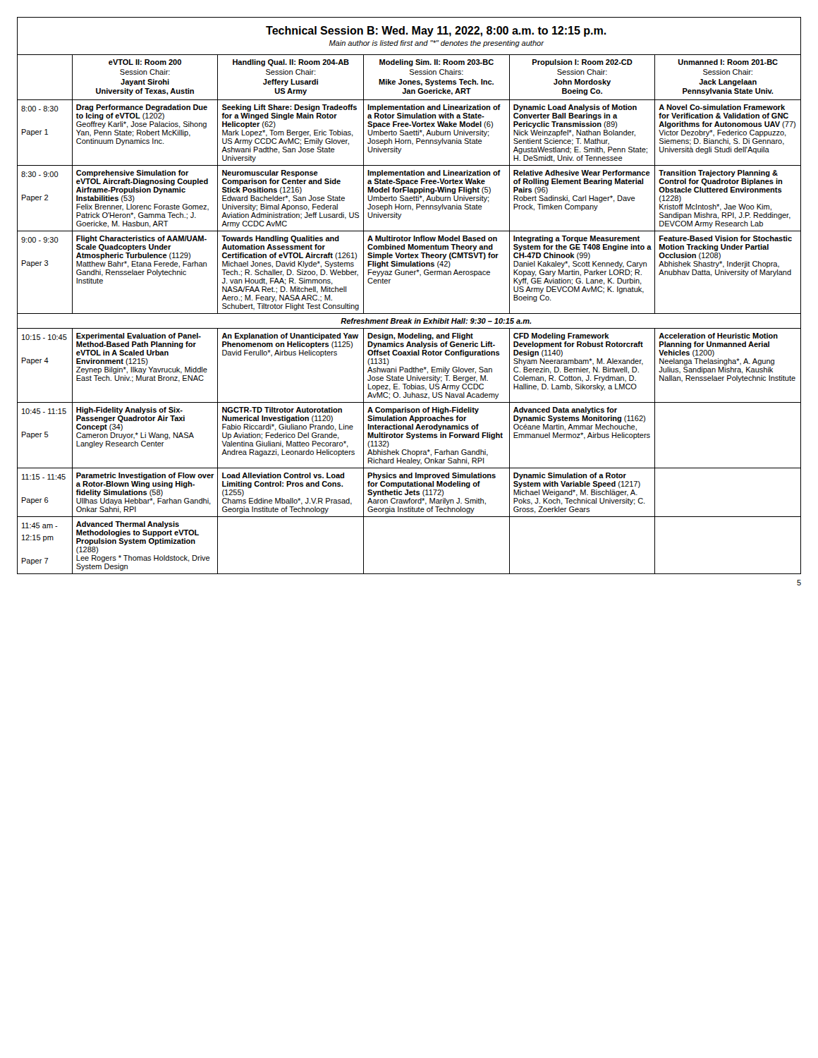| | Technical Session B: Wed. May 11, 2022, 8:00 a.m. to 12:15 p.m. Main author is listed first and "*" denotes the presenting author |
| | eVTOL II: Room 200 Session Chair: Jayant Sirohi University of Texas, Austin | Handling Qual. II: Room 204-AB Session Chair: Jeffery Lusardi US Army | Modeling Sim. II: Room 203-BC Session Chairs: Mike Jones, Systems Tech. Inc. Jan Goericke, ART | Propulsion I: Room 202-CD Session Chair: John Mordosky Boeing Co. | Unmanned I: Room 201-BC Session Chair: Jack Langelaan Pennsylvania State Univ. |
| 8:00 - 8:30 Paper 1 | Drag Performance Degradation Due to Icing of eVTOL (1202) Geoffrey Karli*, Jose Palacios, Sihong Yan, Penn State; Robert McKillip, Continuum Dynamics Inc. | Seeking Lift Share: Design Tradeoffs for a Winged Single Main Rotor Helicopter (62) Mark Lopez*, Tom Berger, Eric Tobias, US Army CCDC AvMC; Emily Glover, Ashwani Padthe, San Jose State University | Implementation and Linearization of a Rotor Simulation with a State-Space Free-Vortex Wake Model (6) Umberto Saetti*, Auburn University; Joseph Horn, Pennsylvania State University | Dynamic Load Analysis of Motion Converter Ball Bearings in a Pericyclic Transmission (89) Nick Weinzapfel*, Nathan Bolander, Sentient Science; T. Mathur, AgustaWestland; E. Smith, Penn State; H. DeSmidt, Univ. of Tennessee | A Novel Co-simulation Framework for Verification & Validation of GNC Algorithms for Autonomous UAV (77) Victor Dezobry*, Federico Cappuzzo, Siemens; D. Bianchi, S. Di Gennaro, Università degli Studi dell'Aquila |
| 8:30 - 9:00 Paper 2 | Comprehensive Simulation for eVTOL Aircraft-Diagnosing Coupled Airframe-Propulsion Dynamic Instabilities (53) Felix Brenner, Llorenc Foraste Gomez, Patrick O'Heron*, Gamma Tech.; J. Goericke, M. Hasbun, ART | Neuromuscular Response Comparison for Center and Side Stick Positions (1216) Edward Bachelder*, San Jose State University; Bimal Aponso, Federal Aviation Administration; Jeff Lusardi, US Army CCDC AvMC | Implementation and Linearization of a State-Space Free-Vortex Wake Model forFlapping-Wing Flight (5) Umberto Saetti*, Auburn University; Joseph Horn, Pennsylvania State University | Relative Adhesive Wear Performance of Rolling Element Bearing Material Pairs (96) Robert Sadinski, Carl Hager*, Dave Prock, Timken Company | Transition Trajectory Planning & Control for Quadrotor Biplanes in Obstacle Cluttered Environments (1228) Kristoff McIntosh*, Jae Woo Kim, Sandipan Mishra, RPI, J.P. Reddinger, DEVCOM Army Research Lab |
| 9:00 - 9:30 Paper 3 | Flight Characteristics of AAM/UAM-Scale Quadcopters Under Atmospheric Turbulence (1129) Matthew Bahr*, Etana Ferede, Farhan Gandhi, Rensselaer Polytechnic Institute | Towards Handling Qualities and Automation Assessment for Certification of eVTOL Aircraft (1261) Michael Jones, David Klyde*, Systems Tech.; R. Schaller, D. Sizoo, D. Webber, J. van Houdt, FAA; R. Simmons, NASA/FAA Ret.; D. Mitchell, Mitchell Aero.; M. Feary, NASA ARC.; M. Schubert, Tiltrotor Flight Test Consulting | A Multirotor Inflow Model Based on Combined Momentum Theory and Simple Vortex Theory (CMTSVT) for Flight Simulations (42) Feyyaz Guner*, German Aerospace Center | Integrating a Torque Measurement System for the GE T408 Engine into a CH-47D Chinook (99) Daniel Kakaley*, Scott Kennedy, Caryn Kopay, Gary Martin, Parker LORD; R. Kyff, GE Aviation; G. Lane, K. Durbin, US Army DEVCOM AvMC; K. Ignatuk, Boeing Co. | Feature-Based Vision for Stochastic Motion Tracking Under Partial Occlusion (1208) Abhishek Shastry*, Inderjit Chopra, Anubhav Datta, University of Maryland |
| | Refreshment Break in Exhibit Hall: 9:30 – 10:15 a.m. |
| 10:15 - 10:45 Paper 4 | Experimental Evaluation of Panel-Method-Based Path Planning for eVTOL in A Scaled Urban Environment (1215) Zeynep Bilgin*, Ilkay Yavrucuk, Middle East Tech. Univ.; Murat Bronz, ENAC | An Explanation of Unanticipated Yaw Phenomenom on Helicopters (1125) David Ferullo*, Airbus Helicopters | Design, Modeling, and Flight Dynamics Analysis of Generic Lift-Offset Coaxial Rotor Configurations (1131) Ashwani Padthe*, Emily Glover, San Jose State University; T. Berger, M. Lopez, E. Tobias, US Army CCDC AvMC; O. Juhasz, US Naval Academy | CFD Modeling Framework Development for Robust Rotorcraft Design (1140) Shyam Neerarambam*, M. Alexander, C. Berezin, D. Bernier, N. Birtwell, D. Coleman, R. Cotton, J. Frydman, D. Halline, D. Lamb, Sikorsky, a LMCO | Acceleration of Heuristic Motion Planning for Unmanned Aerial Vehicles (1200) Neelanga Thelasingha*, A. Agung Julius, Sandipan Mishra, Kaushik Nallan, Rensselaer Polytechnic Institute |
| 10:45 - 11:15 Paper 5 | High-Fidelity Analysis of Six-Passenger Quadrotor Air Taxi Concept (34) Cameron Druyor,* Li Wang, NASA Langley Research Center | NGCTR-TD Tiltrotor Autorotation Numerical Investigation (1120) Fabio Riccardi*, Giuliano Prando, Line Up Aviation; Federico Del Grande, Valentina Giuliani, Matteo Pecoraro*, Andrea Ragazzi, Leonardo Helicopters | A Comparison of High-Fidelity Simulation Approaches for Interactional Aerodynamics of Multirotor Systems in Forward Flight (1132) Abhishek Chopra*, Farhan Gandhi, Richard Healey, Onkar Sahni, RPI | Advanced Data analytics for Dynamic Systems Monitoring (1162) Océane Martin, Ammar Mechouche, Emmanuel Mermoz*, Airbus Helicopters | |
| 11:15 - 11:45 Paper 6 | Parametric Investigation of Flow over a Rotor-Blown Wing using High-fidelity Simulations (58) Ullhas Udaya Hebbar*, Farhan Gandhi, Onkar Sahni, RPI | Load Alleviation Control vs. Load Limiting Control: Pros and Cons. (1255) Chams Eddine Mballo*, J.V.R Prasad, Georgia Institute of Technology | Physics and Improved Simulations for Computational Modeling of Synthetic Jets (1172) Aaron Crawford*, Marilyn J. Smith, Georgia Institute of Technology | Dynamic Simulation of a Rotor System with Variable Speed (1217) Michael Weigand*, M. Bischläger, A. Poks, J. Koch, Technical University; C. Gross, Zoerkler Gears | |
| 11:45 am - 12:15 pm Paper 7 | Advanced Thermal Analysis Methodologies to Support eVTOL Propulsion System Optimization (1288) Lee Rogers * Thomas Holdstock, Drive System Design | | | | |
5